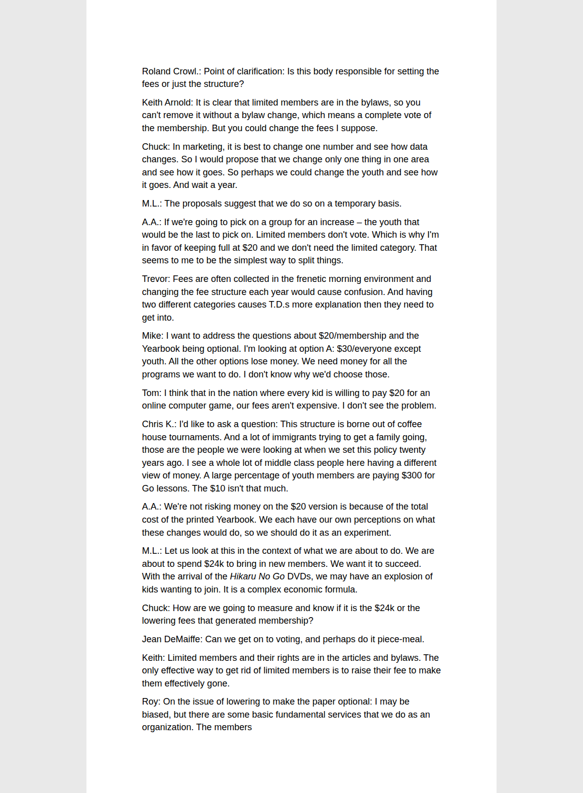Roland Crowl.: Point of clarification: Is this body responsible for setting the fees or just the structure?
Keith Arnold: It is clear that limited members are in the bylaws, so you can't remove it without a bylaw change, which means a complete vote of the membership. But you could change the fees I suppose.
Chuck: In marketing, it is best to change one number and see how data changes. So I would propose that we change only one thing in one area and see how it goes. So perhaps we could change the youth and see how it goes. And wait a year.
M.L.: The proposals suggest that we do so on a temporary basis.
A.A.: If we're going to pick on a group for an increase – the youth that would be the last to pick on. Limited members don't vote. Which is why I'm in favor of keeping full at $20 and we don't need the limited category. That seems to me to be the simplest way to split things.
Trevor: Fees are often collected in the frenetic morning environment and changing the fee structure each year would cause confusion. And having two different categories causes T.D.s more explanation then they need to get into.
Mike: I want to address the questions about $20/membership and the Yearbook being optional. I'm looking at option A: $30/everyone except youth. All the other options lose money. We need money for all the programs we want to do. I don't know why we'd choose those.
Tom: I think that in the nation where every kid is willing to pay $20 for an online computer game, our fees aren't expensive. I don't see the problem.
Chris K.: I'd like to ask a question: This structure is borne out of coffee house tournaments. And a lot of immigrants trying to get a family going, those are the people we were looking at when we set this policy twenty years ago. I see a whole lot of middle class people here having a different view of money. A large percentage of youth members are paying $300 for Go lessons. The $10 isn't that much.
A.A.: We're not risking money on the $20 version is because of the total cost of the printed Yearbook. We each have our own perceptions on what these changes would do, so we should do it as an experiment.
M.L.: Let us look at this in the context of what we are about to do. We are about to spend $24k to bring in new members. We want it to succeed. With the arrival of the Hikaru No Go DVDs, we may have an explosion of kids wanting to join. It is a complex economic formula.
Chuck: How are we going to measure and know if it is the $24k or the lowering fees that generated membership?
Jean DeMaiffe: Can we get on to voting, and perhaps do it piece-meal.
Keith: Limited members and their rights are in the articles and bylaws. The only effective way to get rid of limited members is to raise their fee to make them effectively gone.
Roy: On the issue of lowering to make the paper optional: I may be biased, but there are some basic fundamental services that we do as an organization. The members